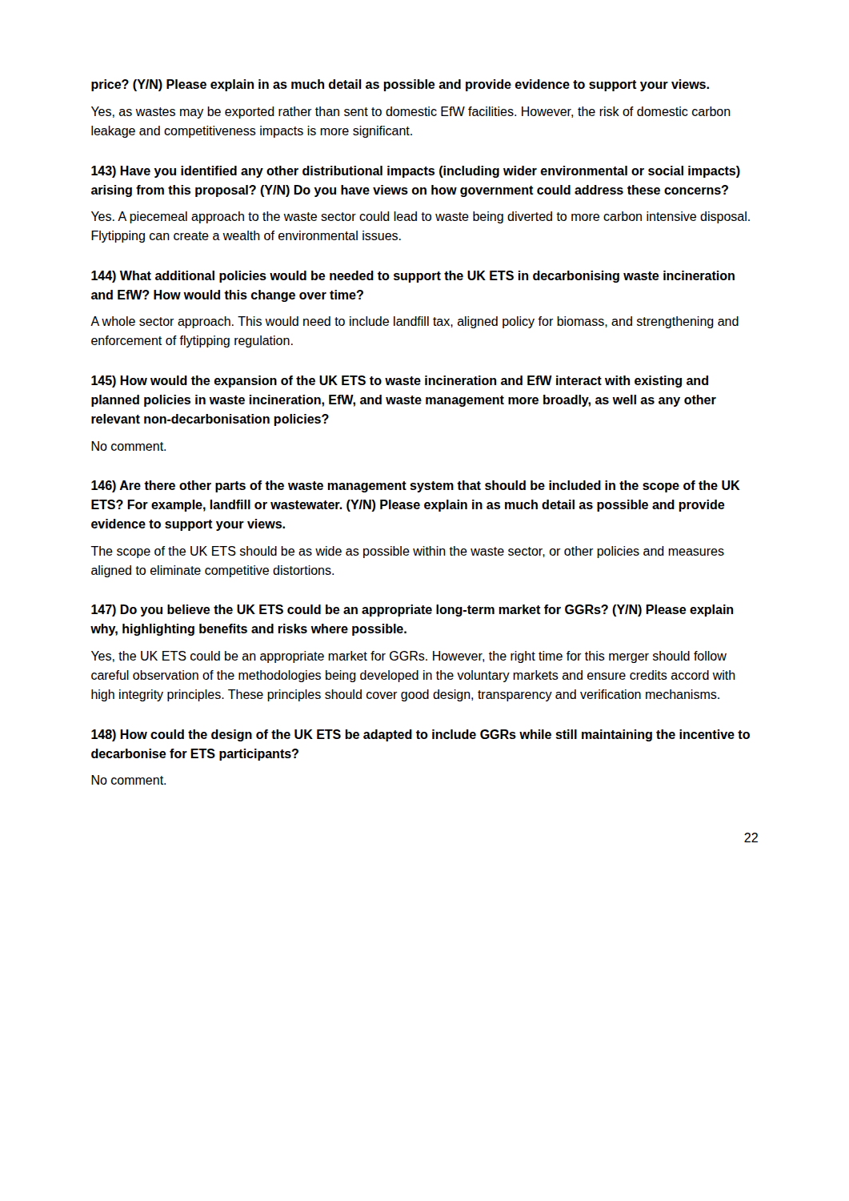price? (Y/N) Please explain in as much detail as possible and provide evidence to support your views.
Yes, as wastes may be exported rather than sent to domestic EfW facilities. However, the risk of domestic carbon leakage and competitiveness impacts is more significant.
143) Have you identified any other distributional impacts (including wider environmental or social impacts) arising from this proposal? (Y/N) Do you have views on how government could address these concerns?
Yes. A piecemeal approach to the waste sector could lead to waste being diverted to more carbon intensive disposal. Flytipping can create a wealth of environmental issues.
144) What additional policies would be needed to support the UK ETS in decarbonising waste incineration and EfW? How would this change over time?
A whole sector approach. This would need to include landfill tax, aligned policy for biomass, and strengthening and enforcement of flytipping regulation.
145) How would the expansion of the UK ETS to waste incineration and EfW interact with existing and planned policies in waste incineration, EfW, and waste management more broadly, as well as any other relevant non-decarbonisation policies?
No comment.
146) Are there other parts of the waste management system that should be included in the scope of the UK ETS? For example, landfill or wastewater. (Y/N) Please explain in as much detail as possible and provide evidence to support your views.
The scope of the UK ETS should be as wide as possible within the waste sector, or other policies and measures aligned to eliminate competitive distortions.
147) Do you believe the UK ETS could be an appropriate long-term market for GGRs? (Y/N) Please explain why, highlighting benefits and risks where possible.
Yes, the UK ETS could be an appropriate market for GGRs. However, the right time for this merger should follow careful observation of the methodologies being developed in the voluntary markets and ensure credits accord with high integrity principles. These principles should cover good design, transparency and verification mechanisms.
148) How could the design of the UK ETS be adapted to include GGRs while still maintaining the incentive to decarbonise for ETS participants?
No comment.
22